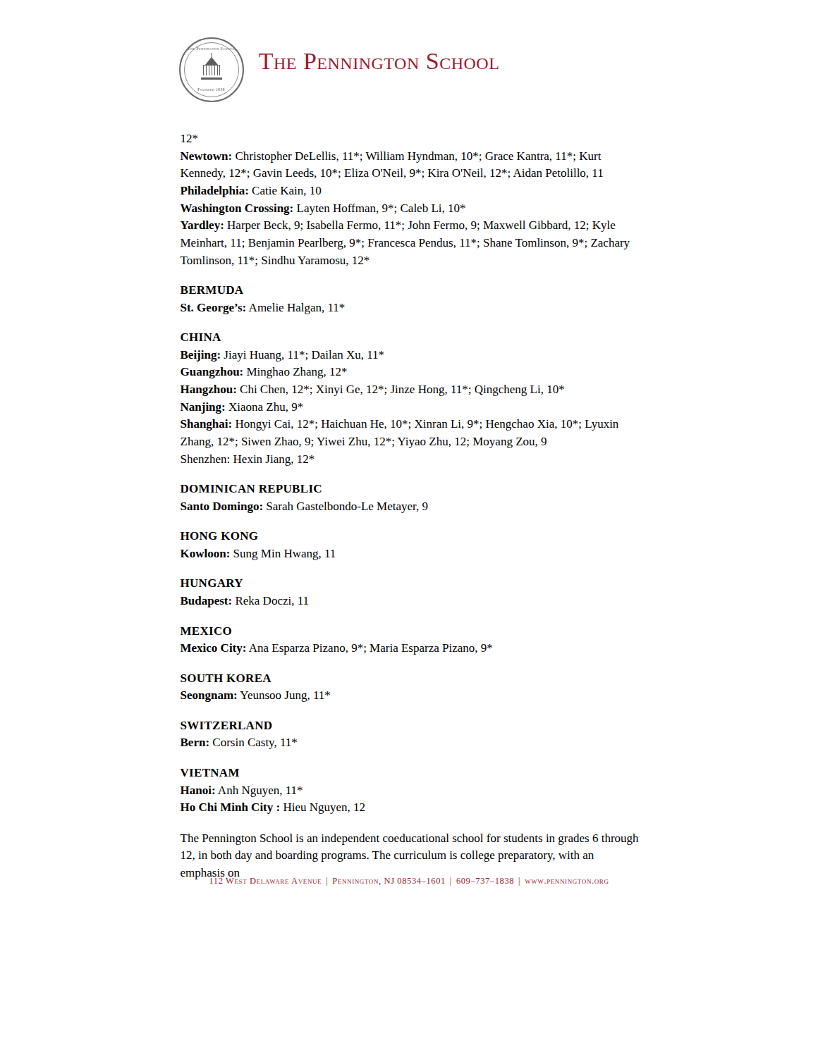The Pennington School
Founded 1838
The Pennington School
12*
Newtown: Christopher DeLellis, 11*; William Hyndman, 10*; Grace Kantra, 11*; Kurt Kennedy, 12*; Gavin Leeds, 10*; Eliza O'Neil, 9*; Kira O'Neil, 12*; Aidan Petolillo, 11
Philadelphia: Catie Kain, 10
Washington Crossing: Layten Hoffman, 9*; Caleb Li, 10*
Yardley: Harper Beck, 9; Isabella Fermo, 11*; John Fermo, 9; Maxwell Gibbard, 12; Kyle Meinhart, 11; Benjamin Pearlberg, 9*; Francesca Pendus, 11*; Shane Tomlinson, 9*; Zachary Tomlinson, 11*; Sindhu Yaramosu, 12*
BERMUDA
St. George’s: Amelie Halgan, 11*
CHINA
Beijing: Jiayi Huang, 11*; Dailan Xu, 11*
Guangzhou: Minghao Zhang, 12*
Hangzhou: Chi Chen, 12*; Xinyi Ge, 12*; Jinze Hong, 11*; Qingcheng Li, 10*
Nanjing: Xiaona Zhu, 9*
Shanghai: Hongyi Cai, 12*; Haichuan He, 10*; Xinran Li, 9*; Hengchao Xia, 10*; Lyuxin Zhang, 12*; Siwen Zhao, 9; Yiwei Zhu, 12*; Yiyao Zhu, 12; Moyang Zou, 9
Shenzhen: Hexin Jiang, 12*
DOMINICAN REPUBLIC
Santo Domingo: Sarah Gastelbondo-Le Metayer, 9
HONG KONG
Kowloon: Sung Min Hwang, 11
HUNGARY
Budapest: Reka Doczi, 11
MEXICO
Mexico City: Ana Esparza Pizano, 9*; Maria Esparza Pizano, 9*
SOUTH KOREA
Seongnam: Yeunsoo Jung, 11*
SWITZERLAND
Bern: Corsin Casty, 11*
VIETNAM
Hanoi: Anh Nguyen, 11*
Ho Chi Minh City : Hieu Nguyen, 12
The Pennington School is an independent coeducational school for students in grades 6 through 12, in both day and boarding programs. The curriculum is college preparatory, with an emphasis on
112 West Delaware Avenue | Pennington, NJ 08534–1601 | 609–737–1838 | www.pennington.org